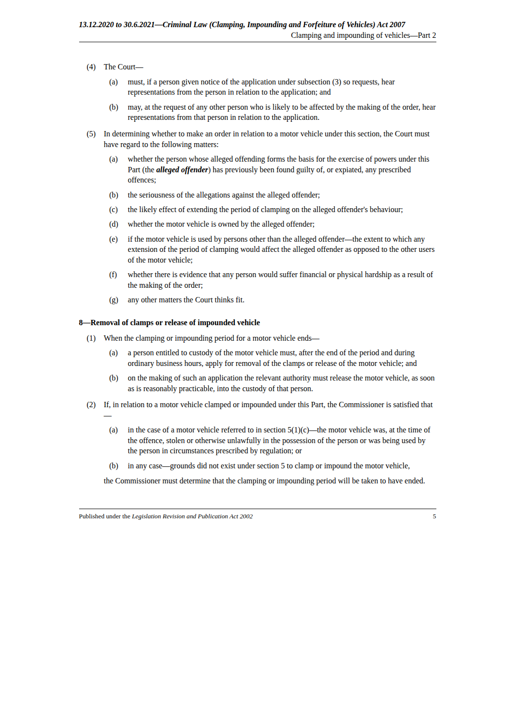13.12.2020 to 30.6.2021—Criminal Law (Clamping, Impounding and Forfeiture of Vehicles) Act 2007
Clamping and impounding of vehicles—Part 2
(4)
The Court—
(a) must, if a person given notice of the application under subsection (3) so requests, hear representations from the person in relation to the application; and
(b) may, at the request of any other person who is likely to be affected by the making of the order, hear representations from that person in relation to the application.
(5)
In determining whether to make an order in relation to a motor vehicle under this section, the Court must have regard to the following matters:
(a) whether the person whose alleged offending forms the basis for the exercise of powers under this Part (the alleged offender) has previously been found guilty of, or expiated, any prescribed offences;
(b) the seriousness of the allegations against the alleged offender;
(c) the likely effect of extending the period of clamping on the alleged offender's behaviour;
(d) whether the motor vehicle is owned by the alleged offender;
(e) if the motor vehicle is used by persons other than the alleged offender—the extent to which any extension of the period of clamping would affect the alleged offender as opposed to the other users of the motor vehicle;
(f) whether there is evidence that any person would suffer financial or physical hardship as a result of the making of the order;
(g) any other matters the Court thinks fit.
8—Removal of clamps or release of impounded vehicle
(1)
When the clamping or impounding period for a motor vehicle ends—
(a) a person entitled to custody of the motor vehicle must, after the end of the period and during ordinary business hours, apply for removal of the clamps or release of the motor vehicle; and
(b) on the making of such an application the relevant authority must release the motor vehicle, as soon as is reasonably practicable, into the custody of that person.
(2)
If, in relation to a motor vehicle clamped or impounded under this Part, the Commissioner is satisfied that—
(a) in the case of a motor vehicle referred to in section 5(1)(c)—the motor vehicle was, at the time of the offence, stolen or otherwise unlawfully in the possession of the person or was being used by the person in circumstances prescribed by regulation; or
(b) in any case—grounds did not exist under section 5 to clamp or impound the motor vehicle,
the Commissioner must determine that the clamping or impounding period will be taken to have ended.
Published under the Legislation Revision and Publication Act 2002
5